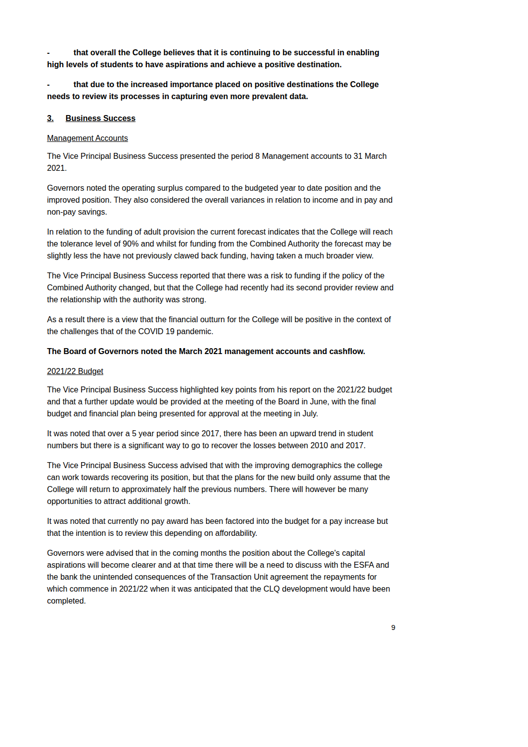- that overall the College believes that it is continuing to be successful in enabling high levels of students to have aspirations and achieve a positive destination.
- that due to the increased importance placed on positive destinations the College needs to review its processes in capturing even more prevalent data.
3. Business Success
Management Accounts
The Vice Principal Business Success presented the period 8 Management accounts to 31 March 2021.
Governors noted the operating surplus compared to the budgeted year to date position and the improved position. They also considered the overall variances in relation to income and in pay and non-pay savings.
In relation to the funding of adult provision the current forecast indicates that the College will reach the tolerance level of 90% and whilst for funding from the Combined Authority the forecast may be slightly less the have not previously clawed back funding, having taken a much broader view.
The Vice Principal Business Success reported that there was a risk to funding if the policy of the Combined Authority changed, but that the College had recently had its second provider review and the relationship with the authority was strong.
As a result there is a view that the financial outturn for the College will be positive in the context of the challenges that of the COVID 19 pandemic.
The Board of Governors noted the March 2021 management accounts and cashflow.
2021/22 Budget
The Vice Principal Business Success highlighted key points from his report on the 2021/22 budget and that a further update would be provided at the meeting of the Board in June, with the final budget and financial plan being presented for approval at the meeting in July.
It was noted that over a 5 year period since 2017, there has been an upward trend in student numbers but there is a significant way to go to recover the losses between 2010 and 2017.
The Vice Principal Business Success advised that with the improving demographics the college can work towards recovering its position, but that the plans for the new build only assume that the College will return to approximately half the previous numbers. There will however be many opportunities to attract additional growth.
It was noted that currently no pay award has been factored into the budget for a pay increase but that the intention is to review this depending on affordability.
Governors were advised that in the coming months the position about the College's capital aspirations will become clearer and at that time there will be a need to discuss with the ESFA and the bank the unintended consequences of the Transaction Unit agreement the repayments for which commence in 2021/22 when it was anticipated that the CLQ development would have been completed.
9